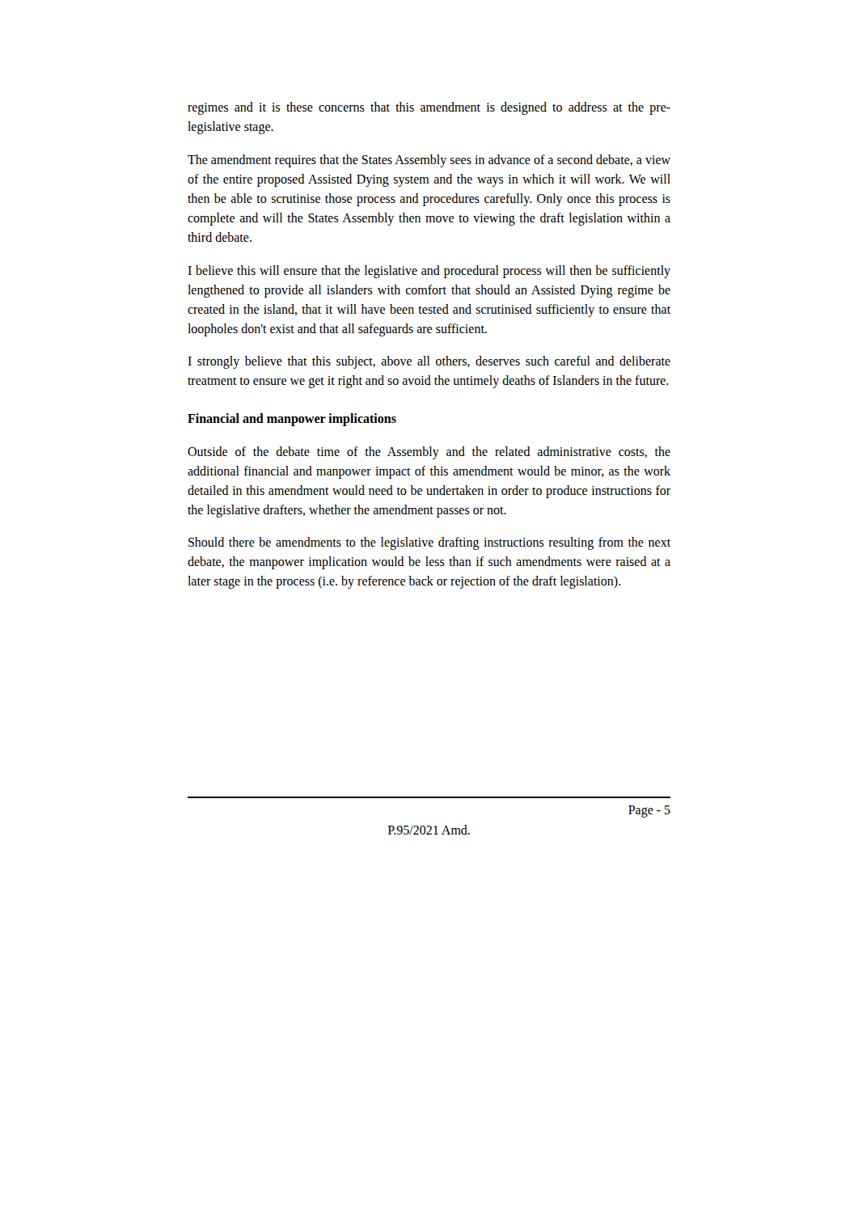regimes and it is these concerns that this amendment is designed to address at the pre-legislative stage.
The amendment requires that the States Assembly sees in advance of a second debate, a view of the entire proposed Assisted Dying system and the ways in which it will work. We will then be able to scrutinise those process and procedures carefully. Only once this process is complete and will the States Assembly then move to viewing the draft legislation within a third debate.
I believe this will ensure that the legislative and procedural process will then be sufficiently lengthened to provide all islanders with comfort that should an Assisted Dying regime be created in the island, that it will have been tested and scrutinised sufficiently to ensure that loopholes don't exist and that all safeguards are sufficient.
I strongly believe that this subject, above all others, deserves such careful and deliberate treatment to ensure we get it right and so avoid the untimely deaths of Islanders in the future.
Financial and manpower implications
Outside of the debate time of the Assembly and the related administrative costs, the additional financial and manpower impact of this amendment would be minor, as the work detailed in this amendment would need to be undertaken in order to produce instructions for the legislative drafters, whether the amendment passes or not.
Should there be amendments to the legislative drafting instructions resulting from the next debate, the manpower implication would be less than if such amendments were raised at a later stage in the process (i.e. by reference back or rejection of the draft legislation).
Page - 5
P.95/2021 Amd.